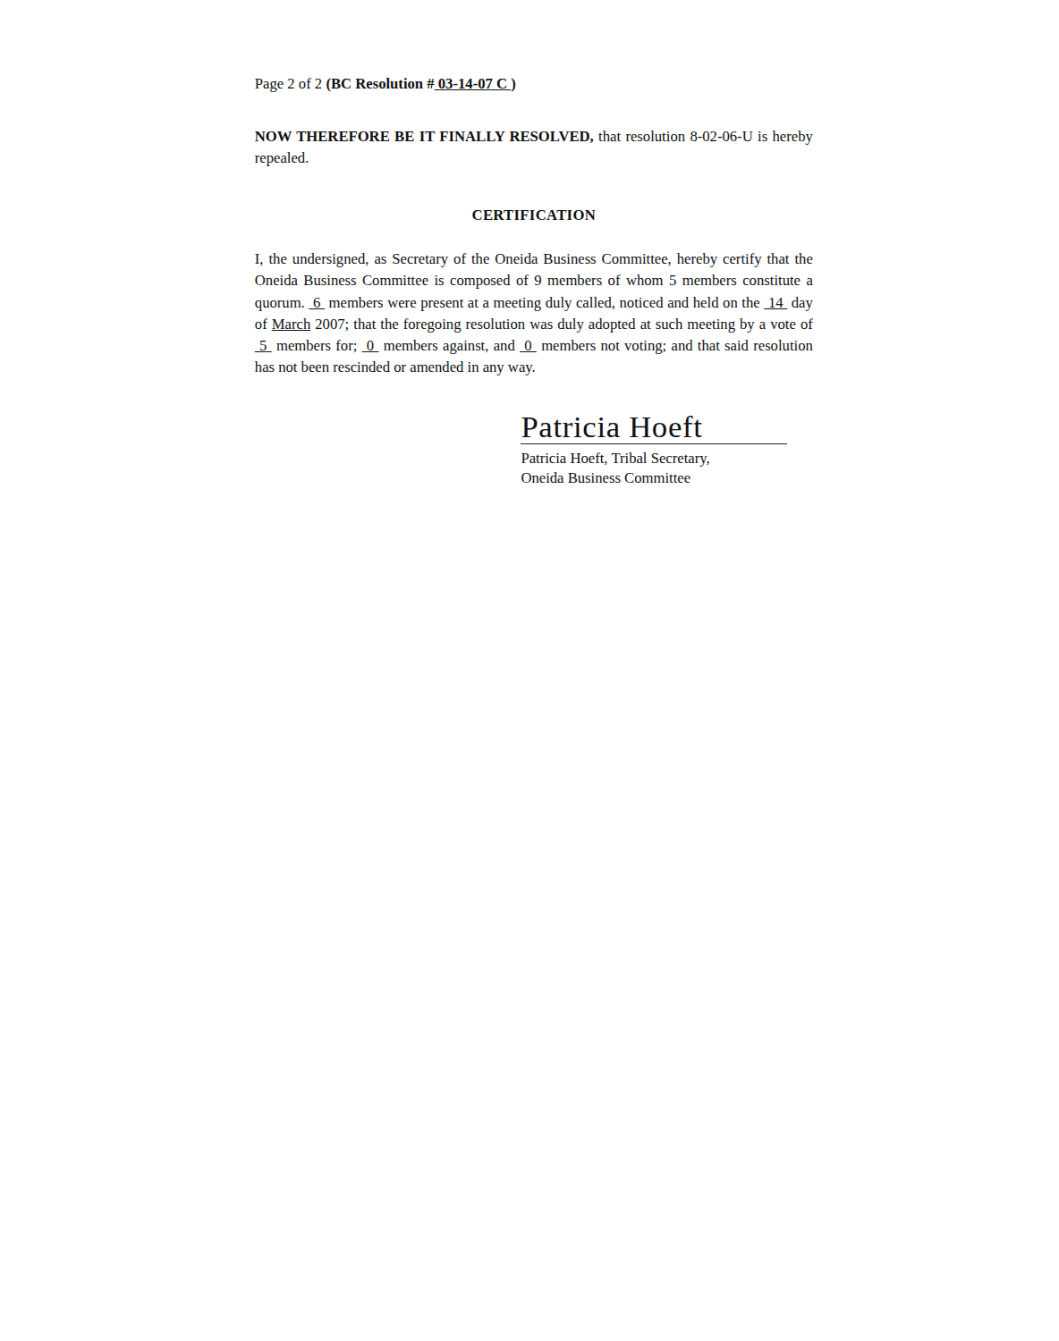Page 2 of 2 (BC Resolution # 03-14-07 C )
NOW THEREFORE BE IT FINALLY RESOLVED, that resolution 8-02-06-U is hereby repealed.
CERTIFICATION
I, the undersigned, as Secretary of the Oneida Business Committee, hereby certify that the Oneida Business Committee is composed of 9 members of whom 5 members constitute a quorum. 6 members were present at a meeting duly called, noticed and held on the 14 day of March 2007; that the foregoing resolution was duly adopted at such meeting by a vote of 5 members for; 0 members against, and 0 members not voting; and that said resolution has not been rescinded or amended in any way.
Patricia Hoeft
Patricia Hoeft, Tribal Secretary, Oneida Business Committee